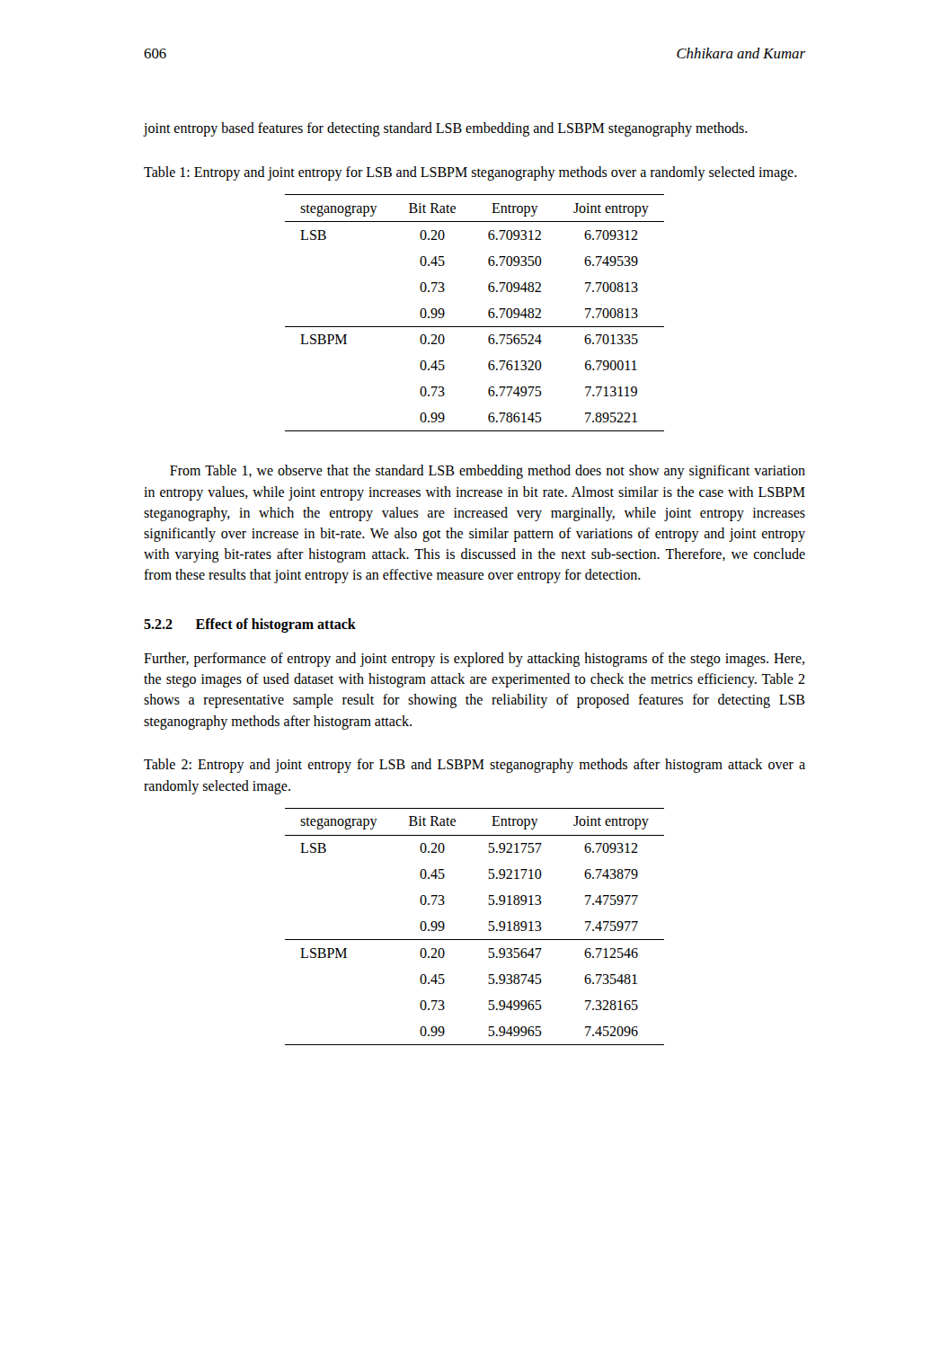606 Chhikara and Kumar
joint entropy based features for detecting standard LSB embedding and LSBPM steganography methods.
Table 1: Entropy and joint entropy for LSB and LSBPM steganography methods over a randomly selected image.
| steganograpy | Bit Rate | Entropy | Joint entropy |
| --- | --- | --- | --- |
| LSB | 0.20 | 6.709312 | 6.709312 |
| | 0.45 | 6.709350 | 6.749539 |
| | 0.73 | 6.709482 | 7.700813 |
| | 0.99 | 6.709482 | 7.700813 |
| LSBPM | 0.20 | 6.756524 | 6.701335 |
| | 0.45 | 6.761320 | 6.790011 |
| | 0.73 | 6.774975 | 7.713119 |
| | 0.99 | 6.786145 | 7.895221 |
From Table 1, we observe that the standard LSB embedding method does not show any significant variation in entropy values, while joint entropy increases with increase in bit rate. Almost similar is the case with LSBPM steganography, in which the entropy values are increased very marginally, while joint entropy increases significantly over increase in bit-rate. We also got the similar pattern of variations of entropy and joint entropy with varying bit-rates after histogram attack. This is discussed in the next sub-section. Therefore, we conclude from these results that joint entropy is an effective measure over entropy for detection.
5.2.2 Effect of histogram attack
Further, performance of entropy and joint entropy is explored by attacking histograms of the stego images. Here, the stego images of used dataset with histogram attack are experimented to check the metrics efficiency. Table 2 shows a representative sample result for showing the reliability of proposed features for detecting LSB steganography methods after histogram attack.
Table 2: Entropy and joint entropy for LSB and LSBPM steganography methods after histogram attack over a randomly selected image.
| steganograpy | Bit Rate | Entropy | Joint entropy |
| --- | --- | --- | --- |
| LSB | 0.20 | 5.921757 | 6.709312 |
| | 0.45 | 5.921710 | 6.743879 |
| | 0.73 | 5.918913 | 7.475977 |
| | 0.99 | 5.918913 | 7.475977 |
| LSBPM | 0.20 | 5.935647 | 6.712546 |
| | 0.45 | 5.938745 | 6.735481 |
| | 0.73 | 5.949965 | 7.328165 |
| | 0.99 | 5.949965 | 7.452096 |